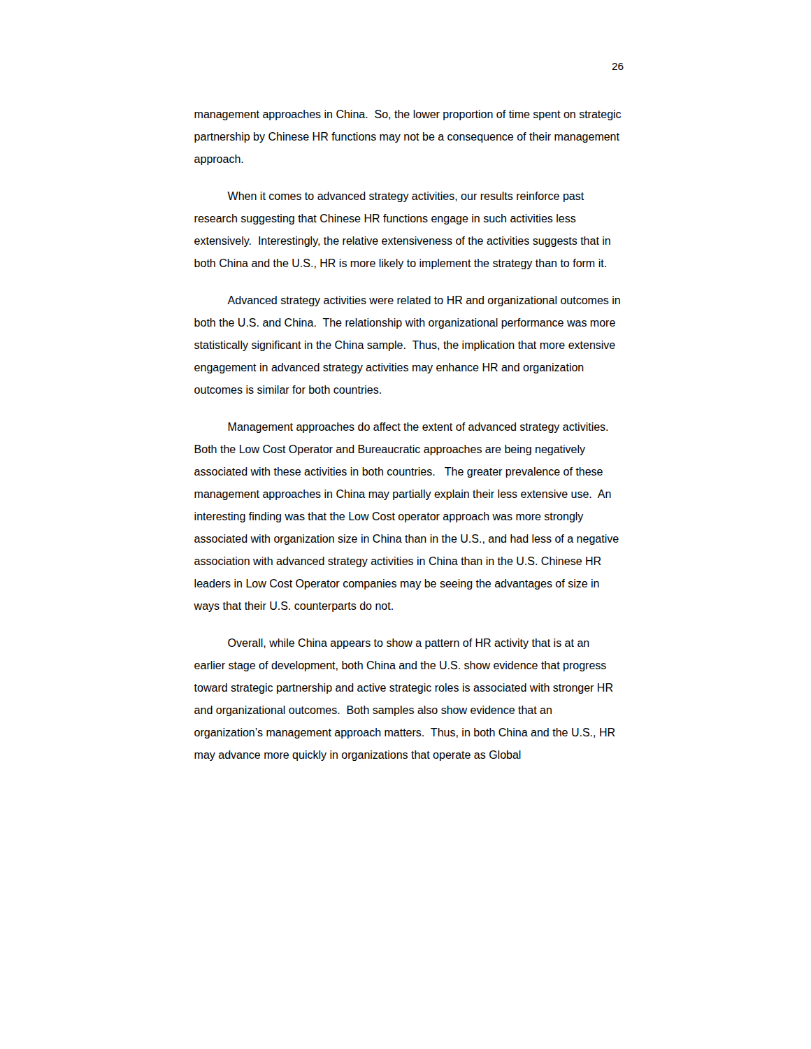26
management approaches in China. So, the lower proportion of time spent on strategic partnership by Chinese HR functions may not be a consequence of their management approach.
When it comes to advanced strategy activities, our results reinforce past research suggesting that Chinese HR functions engage in such activities less extensively. Interestingly, the relative extensiveness of the activities suggests that in both China and the U.S., HR is more likely to implement the strategy than to form it.
Advanced strategy activities were related to HR and organizational outcomes in both the U.S. and China. The relationship with organizational performance was more statistically significant in the China sample. Thus, the implication that more extensive engagement in advanced strategy activities may enhance HR and organization outcomes is similar for both countries.
Management approaches do affect the extent of advanced strategy activities. Both the Low Cost Operator and Bureaucratic approaches are being negatively associated with these activities in both countries. The greater prevalence of these management approaches in China may partially explain their less extensive use. An interesting finding was that the Low Cost operator approach was more strongly associated with organization size in China than in the U.S., and had less of a negative association with advanced strategy activities in China than in the U.S. Chinese HR leaders in Low Cost Operator companies may be seeing the advantages of size in ways that their U.S. counterparts do not.
Overall, while China appears to show a pattern of HR activity that is at an earlier stage of development, both China and the U.S. show evidence that progress toward strategic partnership and active strategic roles is associated with stronger HR and organizational outcomes. Both samples also show evidence that an organization’s management approach matters. Thus, in both China and the U.S., HR may advance more quickly in organizations that operate as Global